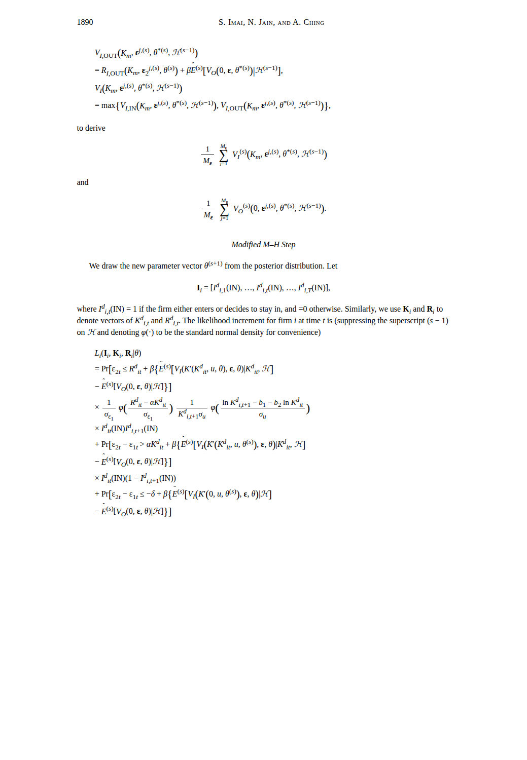1890 S. Imai, N. Jain, and A. Ching
VI,OUT(Km, εj,(s), θ*(s), ℋ(s−1)) = RI,OUT(Km, ε2j,(s), θ(s)) + β̂E(s)[VO(0, ε, θ*(s))|ℋ(s−1)], VI(Km, εj,(s), θ*(s), ℋ(s−1)) = max{VI,IN(Km, εj,(s), θ*(s), ℋ(s−1)), VI,OUT(Km, εj,(s), θ*(s), ℋ(s−1))},
to derive
1 Mε Mε∑j=1 VI(s)(Km, εj,(s), θ*(s), ℋ(s−1))
and
1 Mε Mε∑j=1 VO(s)(0, εj,(s), θ*(s), ℋ(s−1)).
Modified M–H Step
We draw the new parameter vector θ(s+1) from the posterior distribution. Let
Ii = [Idi,1(IN), …, Idi,t(IN), …, Idi,T(IN)],
where Idi,t(IN) = 1 if the firm either enters or decides to stay in, and =0 otherwise. Similarly, we use Ki and Ri to denote vectors of Kdi,t and Rdi,t. The likelihood increment for firm i at time t is (suppressing the superscript (s − 1) on ℋ and denoting φ(·) to be the standard normal density for convenience)
Li(Ii, Ki, Ri|θ) = Pr[ε2t ≤ Rdit + β{̂E(s)[VI(K′(Kdit, u, θ), ε, θ)|Kdit, ℋ] − ̂E(s)[VO(0, ε, θ)|ℋ]}] × 1 σε1 φ(Rdit − αKdit σε1) 1 Kdi,t+1σu φ(ln Kdi,t+1 − b1 − b2 ln Kdit σu) × Idit(IN)Idi,t+1(IN) + Pr[ε2t − ε1t > αKdit + β{̂E(s)[VI(K′(Kdit, u, θ(s)), ε, θ)|Kdit, ℋ] − ̂E(s)[VO(0, ε, θ)|ℋ]}] × Idit(IN)(1 − Idi,t+1(IN)) + Pr[ε2t − ε1t ≤ −δ + β{̂E(s)[VI(K′(0, u, θ(s)), ε, θ)|ℋ] − ̂E(s)[VO(0, ε, θ)|ℋ]}]